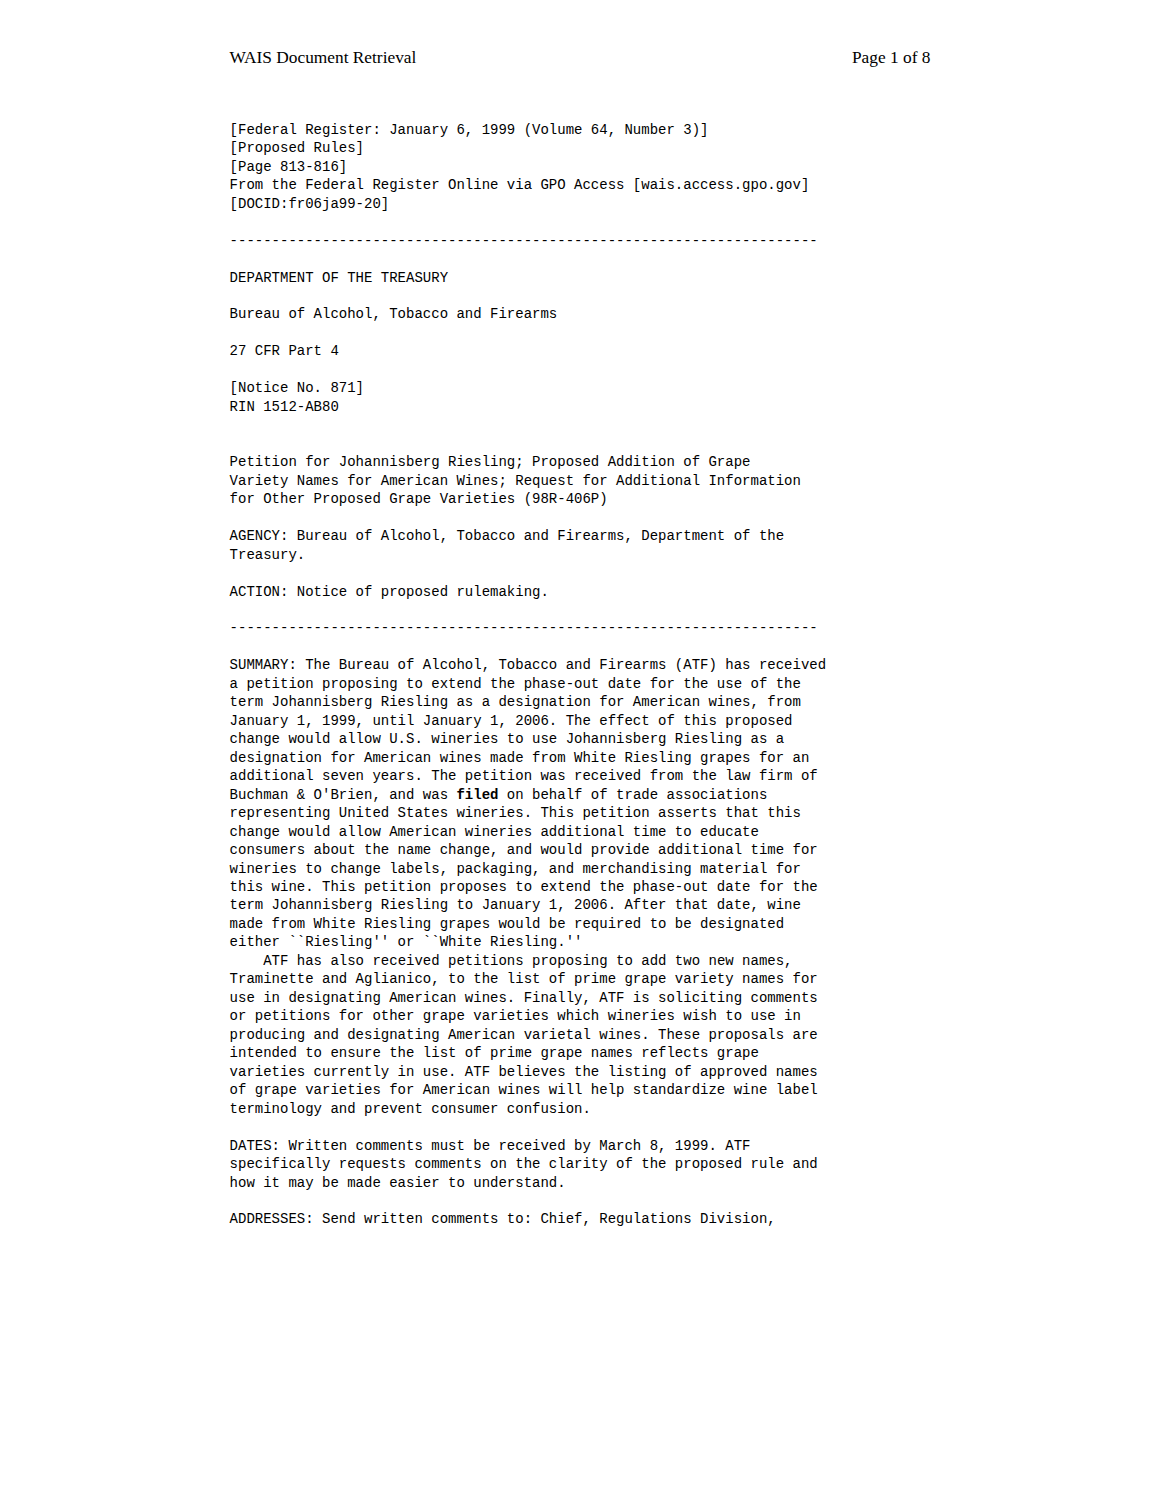WAIS Document Retrieval Page 1 of 8
[Federal Register: January 6, 1999 (Volume 64, Number 3)]
[Proposed Rules]
[Page 813-816]
From the Federal Register Online via GPO Access [wais.access.gpo.gov]
[DOCID:fr06ja99-20]

----------------------------------------------------------------------

DEPARTMENT OF THE TREASURY

Bureau of Alcohol, Tobacco and Firearms

27 CFR Part 4

[Notice No. 871]
RIN 1512-AB80


Petition for Johannisberg Riesling; Proposed Addition of Grape
Variety Names for American Wines; Request for Additional Information
for Other Proposed Grape Varieties (98R-406P)

AGENCY: Bureau of Alcohol, Tobacco and Firearms, Department of the
Treasury.

ACTION: Notice of proposed rulemaking.

----------------------------------------------------------------------

SUMMARY: The Bureau of Alcohol, Tobacco and Firearms (ATF) has received
a petition proposing to extend the phase-out date for the use of the
term Johannisberg Riesling as a designation for American wines, from
January 1, 1999, until January 1, 2006. The effect of this proposed
change would allow U.S. wineries to use Johannisberg Riesling as a
designation for American wines made from White Riesling grapes for an
additional seven years. The petition was received from the law firm of
Buchman & O'Brien, and was filed on behalf of trade associations
representing United States wineries. This petition asserts that this
change would allow American wineries additional time to educate
consumers about the name change, and would provide additional time for
wineries to change labels, packaging, and merchandising material for
this wine. This petition proposes to extend the phase-out date for the
term Johannisberg Riesling to January 1, 2006. After that date, wine
made from White Riesling grapes would be required to be designated
either ``Riesling'' or ``White Riesling.''
    ATF has also received petitions proposing to add two new names,
Traminette and Aglianico, to the list of prime grape variety names for
use in designating American wines. Finally, ATF is soliciting comments
or petitions for other grape varieties which wineries wish to use in
producing and designating American varietal wines. These proposals are
intended to ensure the list of prime grape names reflects grape
varieties currently in use. ATF believes the listing of approved names
of grape varieties for American wines will help standardize wine label
terminology and prevent consumer confusion.

DATES: Written comments must be received by March 8, 1999. ATF
specifically requests comments on the clarity of the proposed rule and
how it may be made easier to understand.

ADDRESSES: Send written comments to: Chief, Regulations Division,